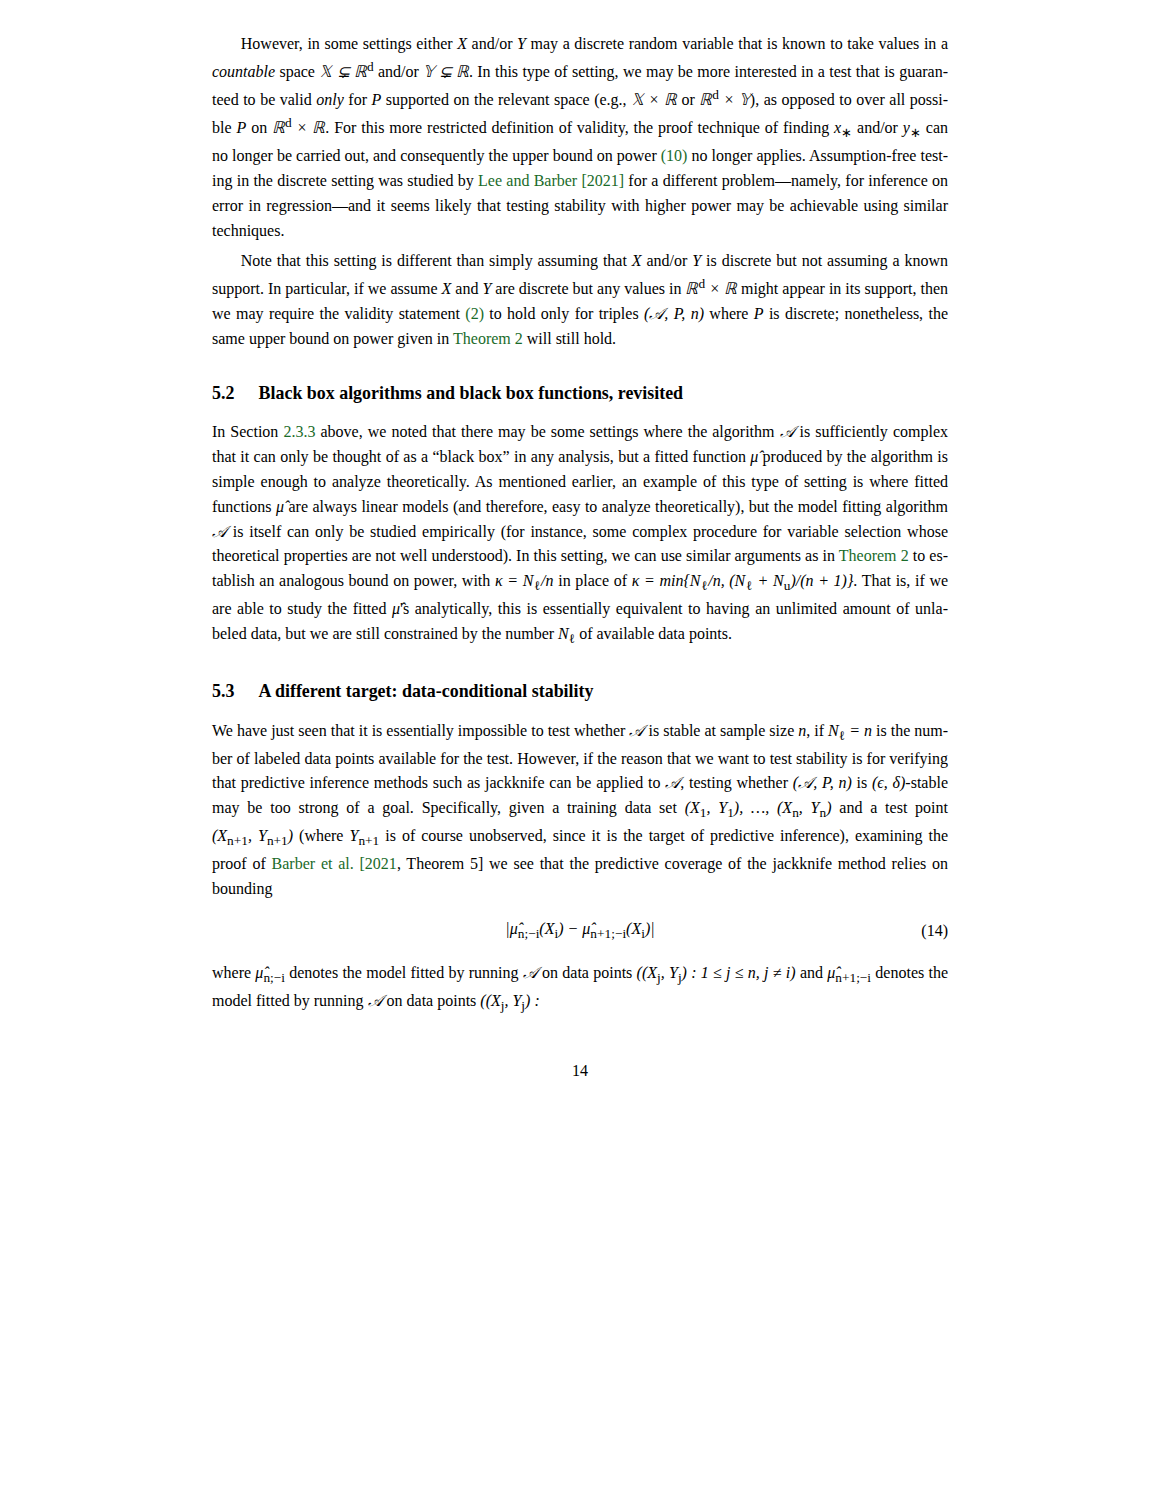However, in some settings either X and/or Y may a discrete random variable that is known to take values in a countable space 𝕏 ⊊ ℝd and/or 𝕐 ⊊ ℝ. In this type of setting, we may be more interested in a test that is guaranteed to be valid only for P supported on the relevant space (e.g., 𝕏 × ℝ or ℝd × 𝕐), as opposed to over all possible P on ℝd × ℝ. For this more restricted definition of validity, the proof technique of finding x∗ and/or y∗ can no longer be carried out, and consequently the upper bound on power (10) no longer applies. Assumption-free testing in the discrete setting was studied by Lee and Barber [2021] for a different problem—namely, for inference on error in regression—and it seems likely that testing stability with higher power may be achievable using similar techniques.
Note that this setting is different than simply assuming that X and/or Y is discrete but not assuming a known support. In particular, if we assume X and Y are discrete but any values in ℝd × ℝ might appear in its support, then we may require the validity statement (2) to hold only for triples (𝒜, P, n) where P is discrete; nonetheless, the same upper bound on power given in Theorem 2 will still hold.
5.2 Black box algorithms and black box functions, revisited
In Section 2.3.3 above, we noted that there may be some settings where the algorithm 𝒜 is sufficiently complex that it can only be thought of as a “black box” in any analysis, but a fitted function μ̂ produced by the algorithm is simple enough to analyze theoretically. As mentioned earlier, an example of this type of setting is where fitted functions μ̂ are always linear models (and therefore, easy to analyze theoretically), but the model fitting algorithm 𝒜 is itself can only be studied empirically (for instance, some complex procedure for variable selection whose theoretical properties are not well understood). In this setting, we can use similar arguments as in Theorem 2 to establish an analogous bound on power, with κ = Nℓ/n in place of κ = min{Nℓ/n, (Nℓ + Nu)/(n + 1)}. That is, if we are able to study the fitted μ̂'s analytically, this is essentially equivalent to having an unlimited amount of unlabeled data, but we are still constrained by the number Nℓ of available data points.
5.3 A different target: data-conditional stability
We have just seen that it is essentially impossible to test whether 𝒜 is stable at sample size n, if Nℓ = n is the number of labeled data points available for the test. However, if the reason that we want to test stability is for verifying that predictive inference methods such as jackknife can be applied to 𝒜, testing whether (𝒜, P, n) is (ϵ, δ)-stable may be too strong of a goal. Specifically, given a training data set (X1, Y1), …, (Xn, Yn) and a test point (Xn+1, Yn+1) (where Yn+1 is of course unobserved, since it is the target of predictive inference), examining the proof of Barber et al. [2021, Theorem 5] we see that the predictive coverage of the jackknife method relies on bounding
|μ̂n;−i(Xi) − μ̂n+1;−i(Xi)| (14)
where μ̂n;−i denotes the model fitted by running 𝒜 on data points ((Xj, Yj) : 1 ≤ j ≤ n, j ≠ i) and μ̂n+1;−i denotes the model fitted by running 𝒜 on data points ((Xj, Yj) :
14